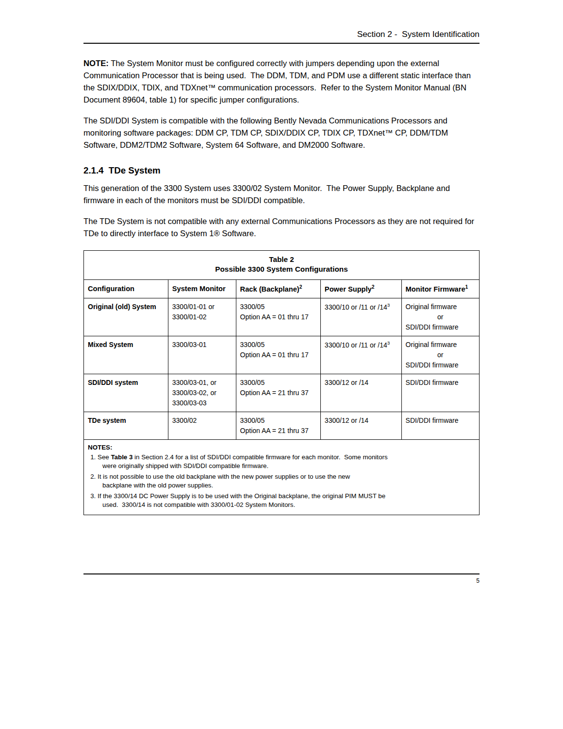Section 2 - System Identification
NOTE: The System Monitor must be configured correctly with jumpers depending upon the external Communication Processor that is being used. The DDM, TDM, and PDM use a different static interface than the SDIX/DDIX, TDIX, and TDXnet™ communication processors. Refer to the System Monitor Manual (BN Document 89604, table 1) for specific jumper configurations.
The SDI/DDI System is compatible with the following Bently Nevada Communications Processors and monitoring software packages: DDM CP, TDM CP, SDIX/DDIX CP, TDIX CP, TDXnet™ CP, DDM/TDM Software, DDM2/TDM2 Software, System 64 Software, and DM2000 Software.
2.1.4 TDe System
This generation of the 3300 System uses 3300/02 System Monitor. The Power Supply, Backplane and firmware in each of the monitors must be SDI/DDI compatible.
The TDe System is not compatible with any external Communications Processors as they are not required for TDe to directly interface to System 1® Software.
Table 2 Possible 3300 System Configurations
| Configuration | System Monitor | Rack (Backplane) 2 | Power Supply 2 | Monitor Firmware 1 |
| --- | --- | --- | --- | --- |
| Original (old) System | 3300/01-01 or 3300/01-02 | 3300/05 Option AA = 01 thru 17 | 3300/10 or /11 or /14 3 | Original firmware or SDI/DDI firmware |
| Mixed System | 3300/03-01 | 3300/05 Option AA = 01 thru 17 | 3300/10 or /11 or /14 3 | Original firmware or SDI/DDI firmware |
| SDI/DDI system | 3300/03-01, or 3300/03-02, or 3300/03-03 | 3300/05 Option AA = 21 thru 37 | 3300/12 or /14 | SDI/DDI firmware |
| TDe system | 3300/02 | 3300/05 Option AA = 21 thru 37 | 3300/12 or /14 | SDI/DDI firmware |
| NOTES: See Table 3 in Section 2.4 for a list of SDI/DDI compatible firmware for each monitor. Some monitors were originally shipped with SDI/DDI compatible firmware. It is not possible to use the old backplane with the new power supplies or to use the new backplane with the old power supplies. If the 3300/14 DC Power Supply is to be used with the Original backplane, the original PIM MUST be used. 3300/14 is not compatible with 3300/01-02 System Monitors. |
5